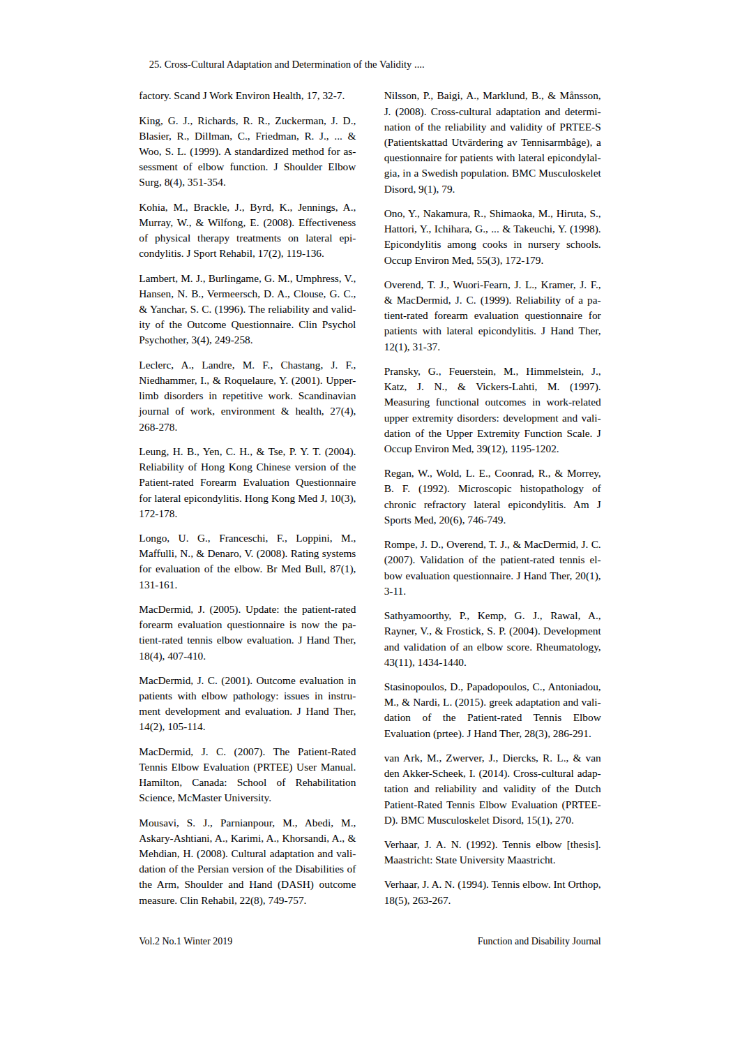25. Cross-Cultural Adaptation and Determination of the Validity ....
factory. Scand J Work Environ Health, 17, 32-7.
King, G. J., Richards, R. R., Zuckerman, J. D., Blasier, R., Dillman, C., Friedman, R. J., ... & Woo, S. L. (1999). A standardized method for assessment of elbow function. J Shoulder Elbow Surg, 8(4), 351-354.
Kohia, M., Brackle, J., Byrd, K., Jennings, A., Murray, W., & Wilfong, E. (2008). Effectiveness of physical therapy treatments on lateral epicondylitis. J Sport Rehabil, 17(2), 119-136.
Lambert, M. J., Burlingame, G. M., Umphress, V., Hansen, N. B., Vermeersch, D. A., Clouse, G. C., & Yanchar, S. C. (1996). The reliability and validity of the Outcome Questionnaire. Clin Psychol Psychother, 3(4), 249-258.
Leclerc, A., Landre, M. F., Chastang, J. F., Niedhammer, I., & Roquelaure, Y. (2001). Upper-limb disorders in repetitive work. Scandinavian journal of work, environment & health, 27(4), 268-278.
Leung, H. B., Yen, C. H., & Tse, P. Y. T. (2004). Reliability of Hong Kong Chinese version of the Patient-rated Forearm Evaluation Questionnaire for lateral epicondylitis. Hong Kong Med J, 10(3), 172-178.
Longo, U. G., Franceschi, F., Loppini, M., Maffulli, N., & Denaro, V. (2008). Rating systems for evaluation of the elbow. Br Med Bull, 87(1), 131-161.
MacDermid, J. (2005). Update: the patient-rated forearm evaluation questionnaire is now the patient-rated tennis elbow evaluation. J Hand Ther, 18(4), 407-410.
MacDermid, J. C. (2001). Outcome evaluation in patients with elbow pathology: issues in instrument development and evaluation. J Hand Ther, 14(2), 105-114.
MacDermid, J. C. (2007). The Patient-Rated Tennis Elbow Evaluation (PRTEE) User Manual. Hamilton, Canada: School of Rehabilitation Science, McMaster University.
Mousavi, S. J., Parnianpour, M., Abedi, M., Askary-Ashtiani, A., Karimi, A., Khorsandi, A., & Mehdian, H. (2008). Cultural adaptation and validation of the Persian version of the Disabilities of the Arm, Shoulder and Hand (DASH) outcome measure. Clin Rehabil, 22(8), 749-757.
Nilsson, P., Baigi, A., Marklund, B., & Månsson, J. (2008). Cross-cultural adaptation and determination of the reliability and validity of PRTEE-S (Patientskattad Utvärdering av Tennisarmbåge), a questionnaire for patients with lateral epicondylalgia, in a Swedish population. BMC Musculoskelet Disord, 9(1), 79.
Ono, Y., Nakamura, R., Shimaoka, M., Hiruta, S., Hattori, Y., Ichihara, G., ... & Takeuchi, Y. (1998). Epicondylitis among cooks in nursery schools. Occup Environ Med, 55(3), 172-179.
Overend, T. J., Wuori-Fearn, J. L., Kramer, J. F., & MacDermid, J. C. (1999). Reliability of a patient-rated forearm evaluation questionnaire for patients with lateral epicondylitis. J Hand Ther, 12(1), 31-37.
Pransky, G., Feuerstein, M., Himmelstein, J., Katz, J. N., & Vickers-Lahti, M. (1997). Measuring functional outcomes in work-related upper extremity disorders: development and validation of the Upper Extremity Function Scale. J Occup Environ Med, 39(12), 1195-1202.
Regan, W., Wold, L. E., Coonrad, R., & Morrey, B. F. (1992). Microscopic histopathology of chronic refractory lateral epicondylitis. Am J Sports Med, 20(6), 746-749.
Rompe, J. D., Overend, T. J., & MacDermid, J. C. (2007). Validation of the patient-rated tennis elbow evaluation questionnaire. J Hand Ther, 20(1), 3-11.
Sathyamoorthy, P., Kemp, G. J., Rawal, A., Rayner, V., & Frostick, S. P. (2004). Development and validation of an elbow score. Rheumatology, 43(11), 1434-1440.
Stasinopoulos, D., Papadopoulos, C., Antoniadou, M., & Nardi, L. (2015). greek adaptation and validation of the Patient-rated Tennis Elbow Evaluation (prtee). J Hand Ther, 28(3), 286-291.
van Ark, M., Zwerver, J., Diercks, R. L., & van den Akker-Scheek, I. (2014). Cross-cultural adaptation and reliability and validity of the Dutch Patient-Rated Tennis Elbow Evaluation (PRTEE-D). BMC Musculoskelet Disord, 15(1), 270.
Verhaar, J. A. N. (1992). Tennis elbow [thesis]. Maastricht: State University Maastricht.
Verhaar, J. A. N. (1994). Tennis elbow. Int Orthop, 18(5), 263-267.
Vol.2 No.1 Winter 2019
Function and Disability Journal